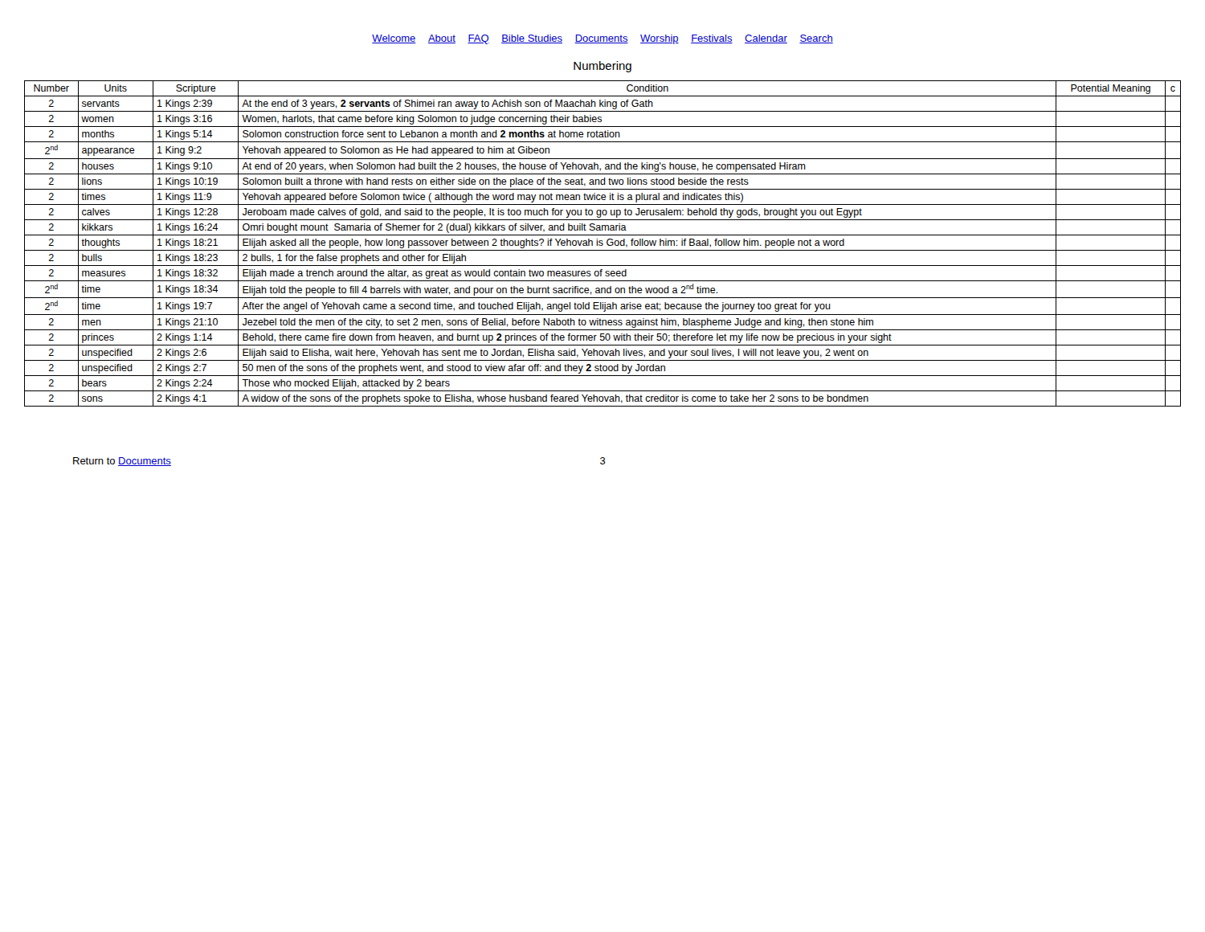Welcome About FAQ Bible Studies Documents Worship Festivals Calendar Search
Numbering
| Number | Units | Scripture | Condition | Potential Meaning | c |
| --- | --- | --- | --- | --- | --- |
| 2 | servants | 1 Kings 2:39 | At the end of 3 years, 2 servants of Shimei ran away to Achish son of Maachah king of Gath | | |
| 2 | women | 1 Kings 3:16 | Women, harlots, that came before king Solomon to judge concerning their babies | | |
| 2 | months | 1 Kings 5:14 | Solomon construction force sent to Lebanon a month and 2 months at home rotation | | |
| 2 nd | appearance | 1 King 9:2 | Yehovah appeared to Solomon as He had appeared to him at Gibeon | | |
| 2 | houses | 1 Kings 9:10 | At end of 20 years, when Solomon had built the 2 houses, the house of Yehovah, and the king's house, he compensated Hiram | | |
| 2 | lions | 1 Kings 10:19 | Solomon built a throne with hand rests on either side on the place of the seat, and two lions stood beside the rests | | |
| 2 | times | 1 Kings 11:9 | Yehovah appeared before Solomon twice ( although the word may not mean twice it is a plural and indicates this) | | |
| 2 | calves | 1 Kings 12:28 | Jeroboam made calves of gold, and said to the people, It is too much for you to go up to Jerusalem: behold thy gods, brought you out Egypt | | |
| 2 | kikkars | 1 Kings 16:24 | Omri bought mount Samaria of Shemer for 2 (dual) kikkars of silver, and built Samaria | | |
| 2 | thoughts | 1 Kings 18:21 | Elijah asked all the people, how long passover between 2 thoughts? if Yehovah is God, follow him: if Baal, follow him. people not a word | | |
| 2 | bulls | 1 Kings 18:23 | 2 bulls, 1 for the false prophets and other for Elijah | | |
| 2 | measures | 1 Kings 18:32 | Elijah made a trench around the altar, as great as would contain two measures of seed | | |
| 2 nd | time | 1 Kings 18:34 | Elijah told the people to fill 4 barrels with water, and pour on the burnt sacrifice, and on the wood a 2 nd time. | | |
| 2 nd | time | 1 Kings 19:7 | After the angel of Yehovah came a second time, and touched Elijah, angel told Elijah arise eat; because the journey too great for you | | |
| 2 | men | 1 Kings 21:10 | Jezebel told the men of the city, to set 2 men, sons of Belial, before Naboth to witness against him, blaspheme Judge and king, then stone him | | |
| 2 | princes | 2 Kings 1:14 | Behold, there came fire down from heaven, and burnt up 2 princes of the former 50 with their 50; therefore let my life now be precious in your sight | | |
| 2 | unspecified | 2 Kings 2:6 | Elijah said to Elisha, wait here, Yehovah has sent me to Jordan, Elisha said, Yehovah lives, and your soul lives, I will not leave you, 2 went on | | |
| 2 | unspecified | 2 Kings 2:7 | 50 men of the sons of the prophets went, and stood to view afar off: and they 2 stood by Jordan | | |
| 2 | bears | 2 Kings 2:24 | Those who mocked Elijah, attacked by 2 bears | | |
| 2 | sons | 2 Kings 4:1 | A widow of the sons of the prophets spoke to Elisha, whose husband feared Yehovah, that creditor is come to take her 2 sons to be bondmen | | |
Return to Documents
3